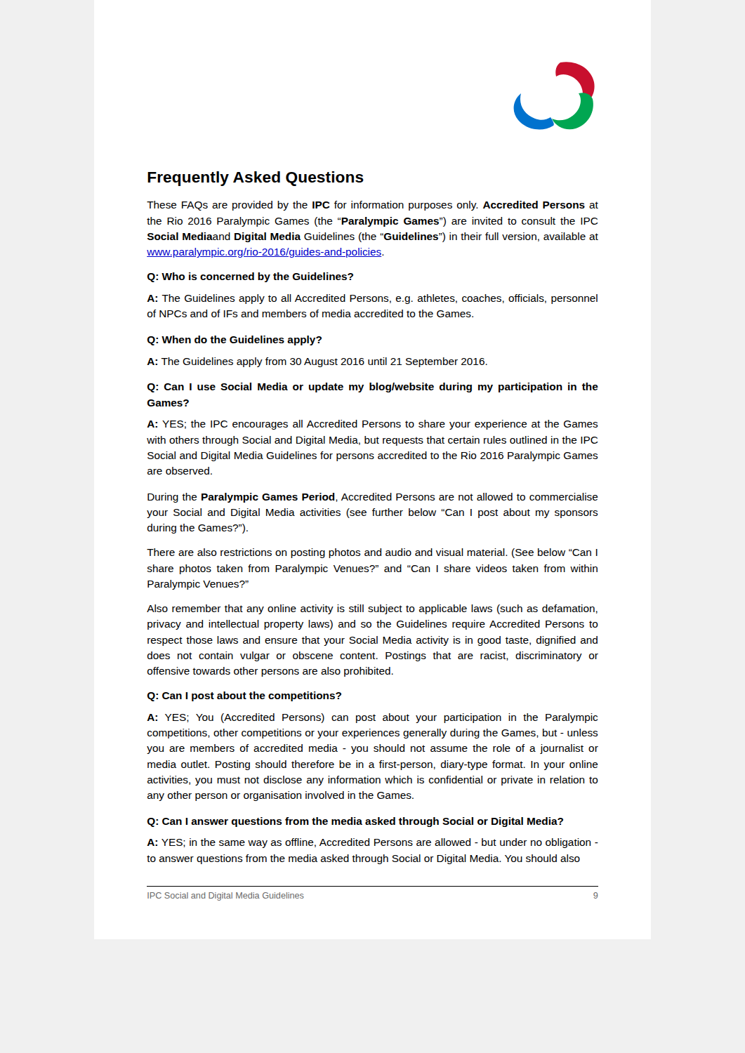Frequently Asked Questions
These FAQs are provided by the IPC for information purposes only. Accredited Persons at the Rio 2016 Paralympic Games (the “Paralympic Games”) are invited to consult the IPC Social Mediaand Digital Media Guidelines (the “Guidelines”) in their full version, available at www.paralympic.org/rio-2016/guides-and-policies.
Q: Who is concerned by the Guidelines?
A: The Guidelines apply to all Accredited Persons, e.g. athletes, coaches, officials, personnel of NPCs and of IFs and members of media accredited to the Games.
Q: When do the Guidelines apply?
A: The Guidelines apply from 30 August 2016 until 21 September 2016.
Q: Can I use Social Media or update my blog/website during my participation in the Games?
A: YES; the IPC encourages all Accredited Persons to share your experience at the Games with others through Social and Digital Media, but requests that certain rules outlined in the IPC Social and Digital Media Guidelines for persons accredited to the Rio 2016 Paralympic Games are observed.
During the Paralympic Games Period, Accredited Persons are not allowed to commercialise your Social and Digital Media activities (see further below “Can I post about my sponsors during the Games?”).
There are also restrictions on posting photos and audio and visual material. (See below “Can I share photos taken from Paralympic Venues?” and “Can I share videos taken from within Paralympic Venues?”
Also remember that any online activity is still subject to applicable laws (such as defamation, privacy and intellectual property laws) and so the Guidelines require Accredited Persons to respect those laws and ensure that your Social Media activity is in good taste, dignified and does not contain vulgar or obscene content. Postings that are racist, discriminatory or offensive towards other persons are also prohibited.
Q: Can I post about the competitions?
A: YES; You (Accredited Persons) can post about your participation in the Paralympic competitions, other competitions or your experiences generally during the Games, but - unless you are members of accredited media - you should not assume the role of a journalist or media outlet. Posting should therefore be in a first-person, diary-type format. In your online activities, you must not disclose any information which is confidential or private in relation to any other person or organisation involved in the Games.
Q: Can I answer questions from the media asked through Social or Digital Media?
A: YES; in the same way as offline, Accredited Persons are allowed - but under no obligation - to answer questions from the media asked through Social or Digital Media. You should also
IPC Social and Digital Media Guidelines 9